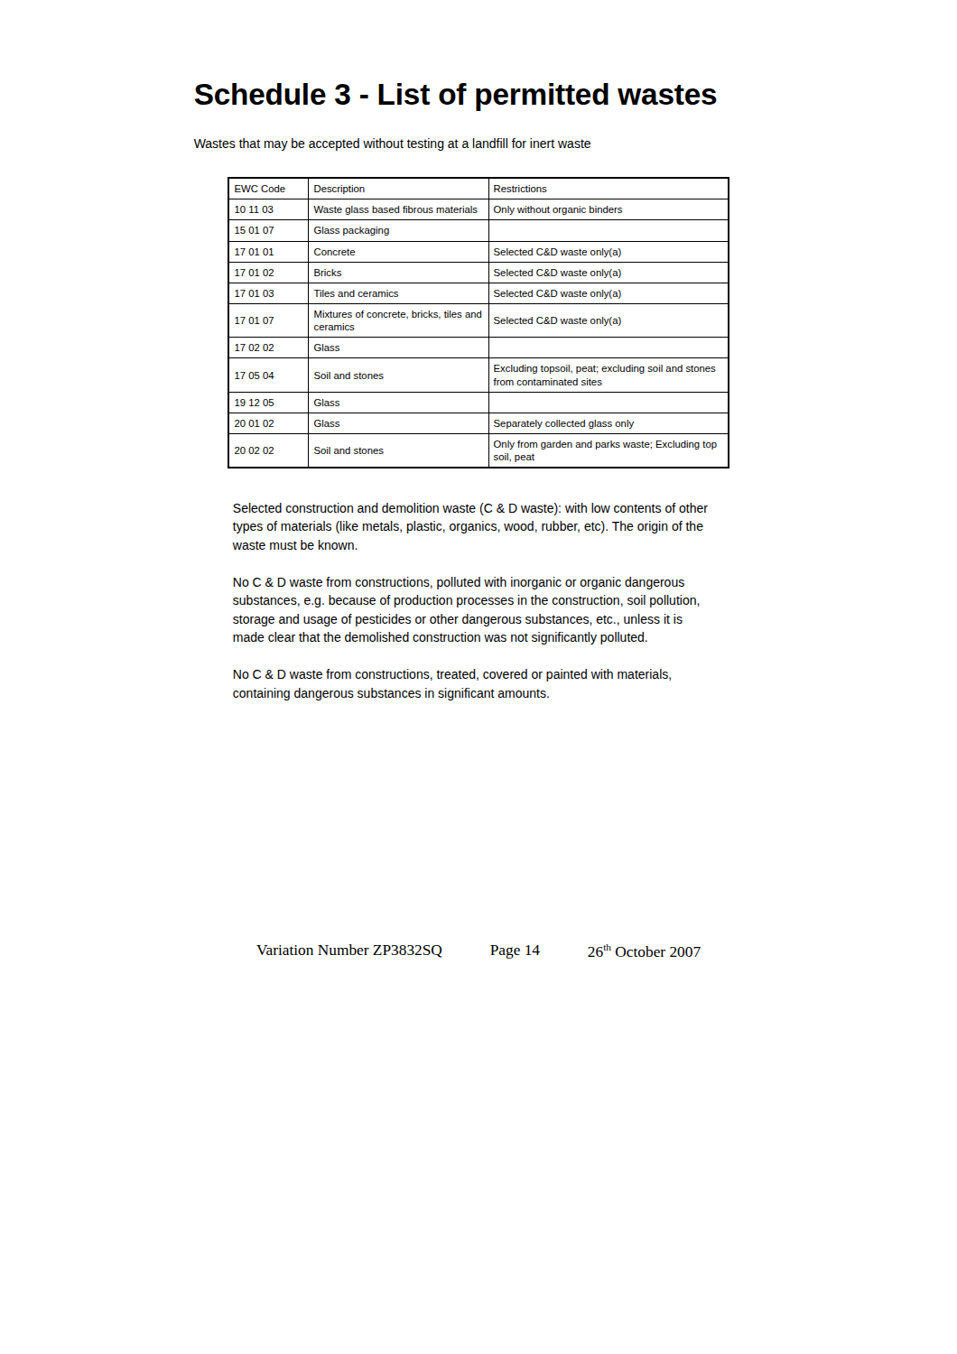Schedule 3 - List of permitted wastes
Wastes that may be accepted without testing at a landfill for inert waste
| EWC Code | Description | Restrictions |
| 10 11 03 | Waste glass based fibrous materials | Only without organic binders |
| 15 01 07 | Glass packaging | |
| 17 01 01 | Concrete | Selected C&D waste only(a) |
| 17 01 02 | Bricks | Selected C&D waste only(a) |
| 17 01 03 | Tiles and ceramics | Selected C&D waste only(a) |
| 17 01 07 | Mixtures of concrete, bricks, tiles and ceramics | Selected C&D waste only(a) |
| 17 02 02 | Glass | |
| 17 05 04 | Soil and stones | Excluding topsoil, peat; excluding soil and stones from contaminated sites |
| 19 12 05 | Glass | |
| 20 01 02 | Glass | Separately collected glass only |
| 20 02 02 | Soil and stones | Only from garden and parks waste; Excluding top soil, peat |
Selected construction and demolition waste (C & D waste): with low contents of other types of materials (like metals, plastic, organics, wood, rubber, etc). The origin of the waste must be known.
No C & D waste from constructions, polluted with inorganic or organic dangerous substances, e.g. because of production processes in the construction, soil pollution, storage and usage of pesticides or other dangerous substances, etc., unless it is made clear that the demolished construction was not significantly polluted.
No C & D waste from constructions, treated, covered or painted with materials, containing dangerous substances in significant amounts.
Variation Number ZP3832SQ Page 14 26th October 2007